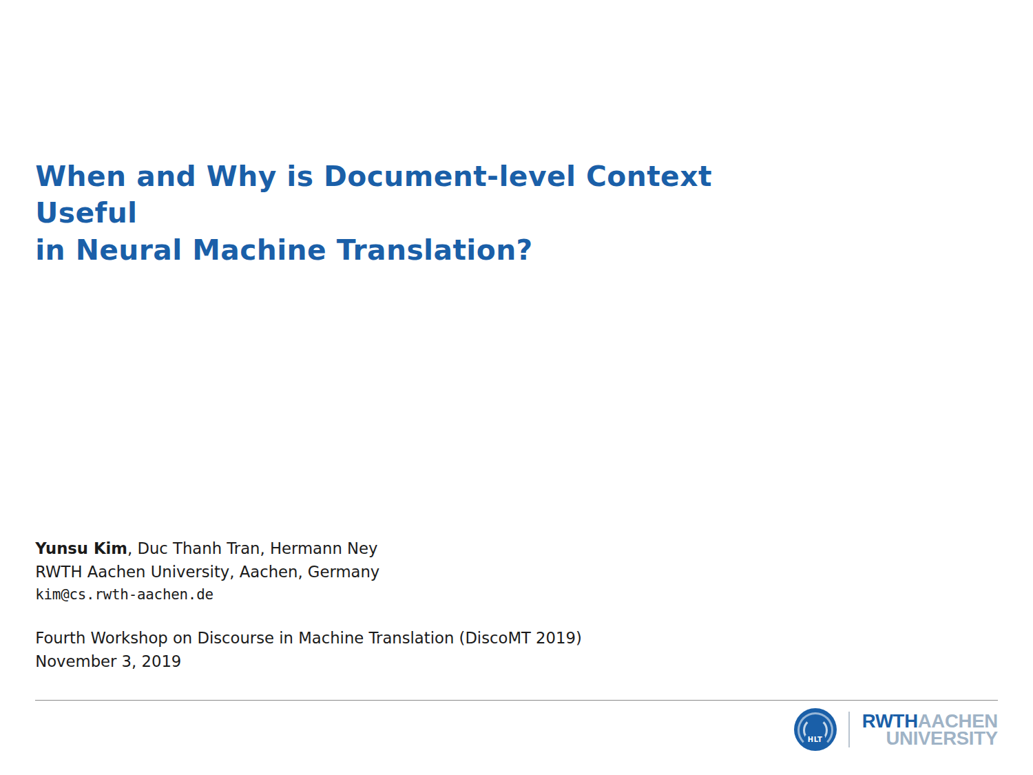When and Why is Document-level Context Useful
in Neural Machine Translation?
Yunsu Kim, Duc Thanh Tran, Hermann Ney
RWTH Aachen University, Aachen, Germany
kim@cs.rwth-aachen.de
Fourth Workshop on Discourse in Machine Translation (DiscoMT 2019)
November 3, 2019
HLT
RWTH AACHEN
UNIVERSITY